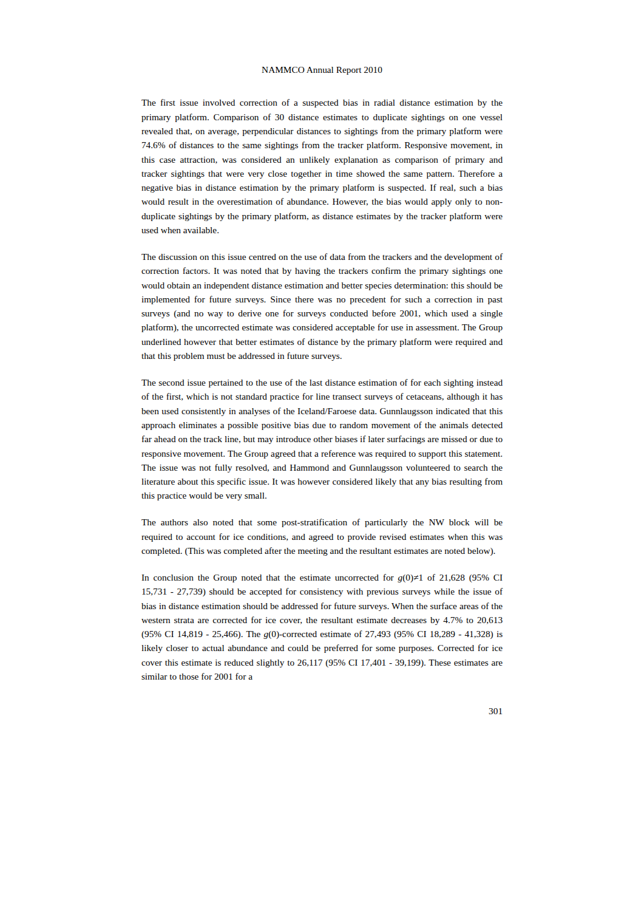NAMMCO Annual Report 2010
The first issue involved correction of a suspected bias in radial distance estimation by the primary platform. Comparison of 30 distance estimates to duplicate sightings on one vessel revealed that, on average, perpendicular distances to sightings from the primary platform were 74.6% of distances to the same sightings from the tracker platform. Responsive movement, in this case attraction, was considered an unlikely explanation as comparison of primary and tracker sightings that were very close together in time showed the same pattern. Therefore a negative bias in distance estimation by the primary platform is suspected. If real, such a bias would result in the overestimation of abundance. However, the bias would apply only to non-duplicate sightings by the primary platform, as distance estimates by the tracker platform were used when available.
The discussion on this issue centred on the use of data from the trackers and the development of correction factors. It was noted that by having the trackers confirm the primary sightings one would obtain an independent distance estimation and better species determination: this should be implemented for future surveys. Since there was no precedent for such a correction in past surveys (and no way to derive one for surveys conducted before 2001, which used a single platform), the uncorrected estimate was considered acceptable for use in assessment. The Group underlined however that better estimates of distance by the primary platform were required and that this problem must be addressed in future surveys.
The second issue pertained to the use of the last distance estimation of for each sighting instead of the first, which is not standard practice for line transect surveys of cetaceans, although it has been used consistently in analyses of the Iceland/Faroese data. Gunnlaugsson indicated that this approach eliminates a possible positive bias due to random movement of the animals detected far ahead on the track line, but may introduce other biases if later surfacings are missed or due to responsive movement. The Group agreed that a reference was required to support this statement. The issue was not fully resolved, and Hammond and Gunnlaugsson volunteered to search the literature about this specific issue. It was however considered likely that any bias resulting from this practice would be very small.
The authors also noted that some post-stratification of particularly the NW block will be required to account for ice conditions, and agreed to provide revised estimates when this was completed. (This was completed after the meeting and the resultant estimates are noted below).
In conclusion the Group noted that the estimate uncorrected for g(0)≠1 of 21,628 (95% CI 15,731 - 27,739) should be accepted for consistency with previous surveys while the issue of bias in distance estimation should be addressed for future surveys. When the surface areas of the western strata are corrected for ice cover, the resultant estimate decreases by 4.7% to 20,613 (95% CI 14,819 - 25,466). The g(0)-corrected estimate of 27,493 (95% CI 18,289 - 41,328) is likely closer to actual abundance and could be preferred for some purposes. Corrected for ice cover this estimate is reduced slightly to 26,117 (95% CI 17,401 - 39,199). These estimates are similar to those for 2001 for a
301